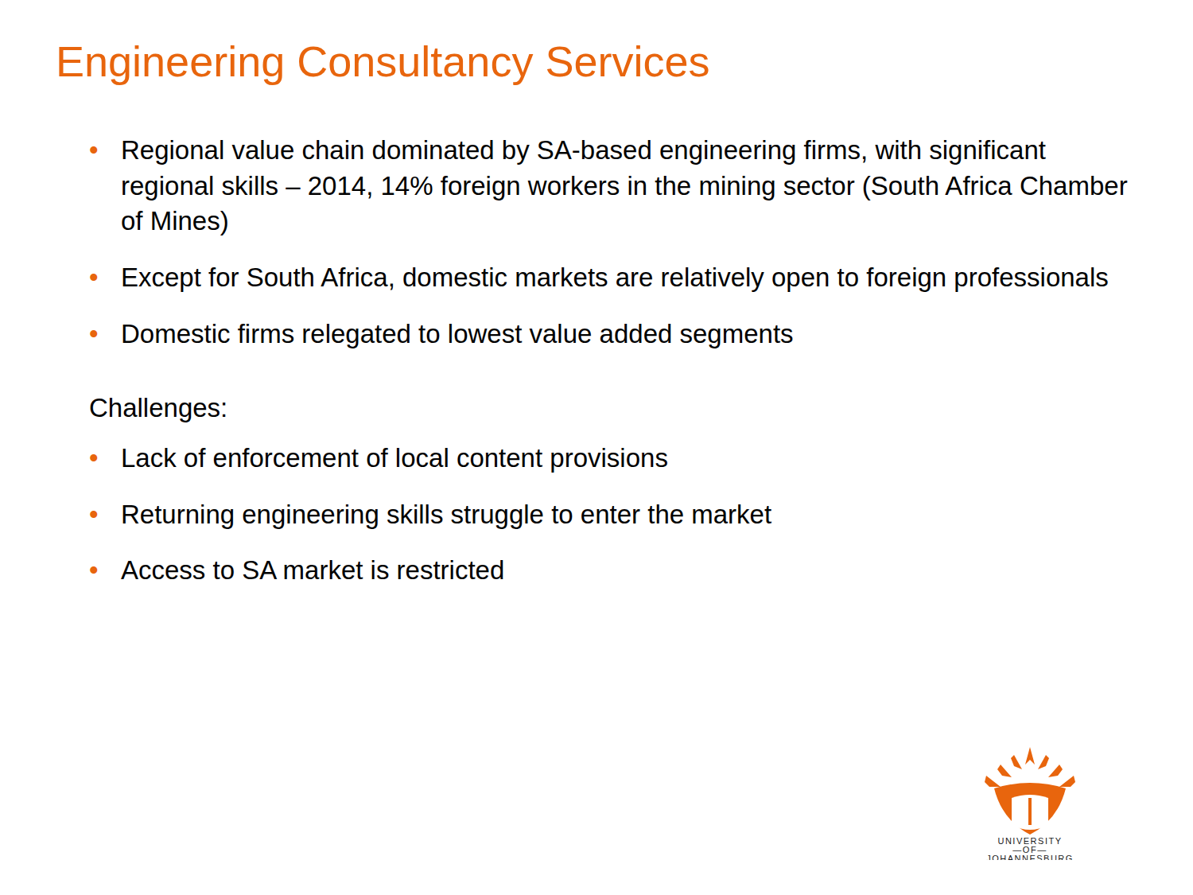Engineering Consultancy Services
Regional value chain dominated by SA-based engineering firms, with significant regional skills – 2014, 14% foreign workers in the mining sector (South Africa Chamber of Mines)
Except for South Africa, domestic markets are relatively open to foreign professionals
Domestic firms relegated to lowest value added segments
Challenges:
Lack of enforcement of local content provisions
Returning engineering skills struggle to enter the market
Access to SA market is restricted
UNIVERSITY —OF— JOHANNESBURG